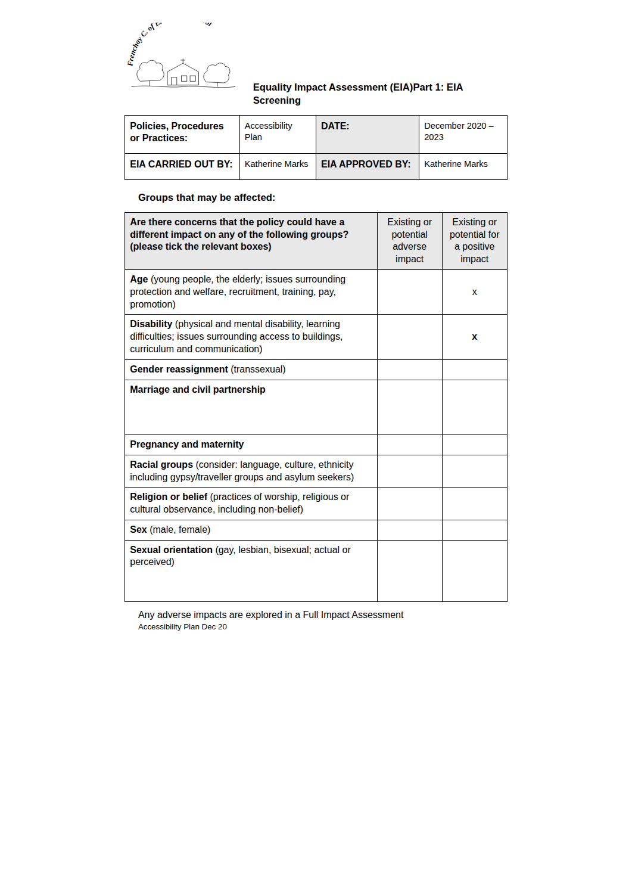Frenchay C. of E. Primary School
Equality Impact Assessment (EIA)Part 1: EIA Screening
| Policies, Procedures or Practices: | Accessibility Plan | DATE: | December 2020 – 2023 |
| EIA CARRIED OUT BY: | Katherine Marks | EIA APPROVED BY: | Katherine Marks |
Groups that may be affected:
| Are there concerns that the policy could have a different impact on any of the following groups? (please tick the relevant boxes) | Existing or potential adverse impact | Existing or potential for a positive impact |
| --- | --- | --- |
| Age (young people, the elderly; issues surrounding protection and welfare, recruitment, training, pay, promotion) | | x |
| Disability (physical and mental disability, learning difficulties; issues surrounding access to buildings, curriculum and communication) | | x |
| Gender reassignment (transsexual) | | |
| Marriage and civil partnership | | |
| Pregnancy and maternity | | |
| Racial groups (consider: language, culture, ethnicity including gypsy/traveller groups and asylum seekers) | | |
| Religion or belief (practices of worship, religious or cultural observance, including non-belief) | | |
| Sex (male, female) | | |
| Sexual orientation (gay, lesbian, bisexual; actual or perceived) | | |
Any adverse impacts are explored in a Full Impact Assessment
Accessibility Plan Dec 20